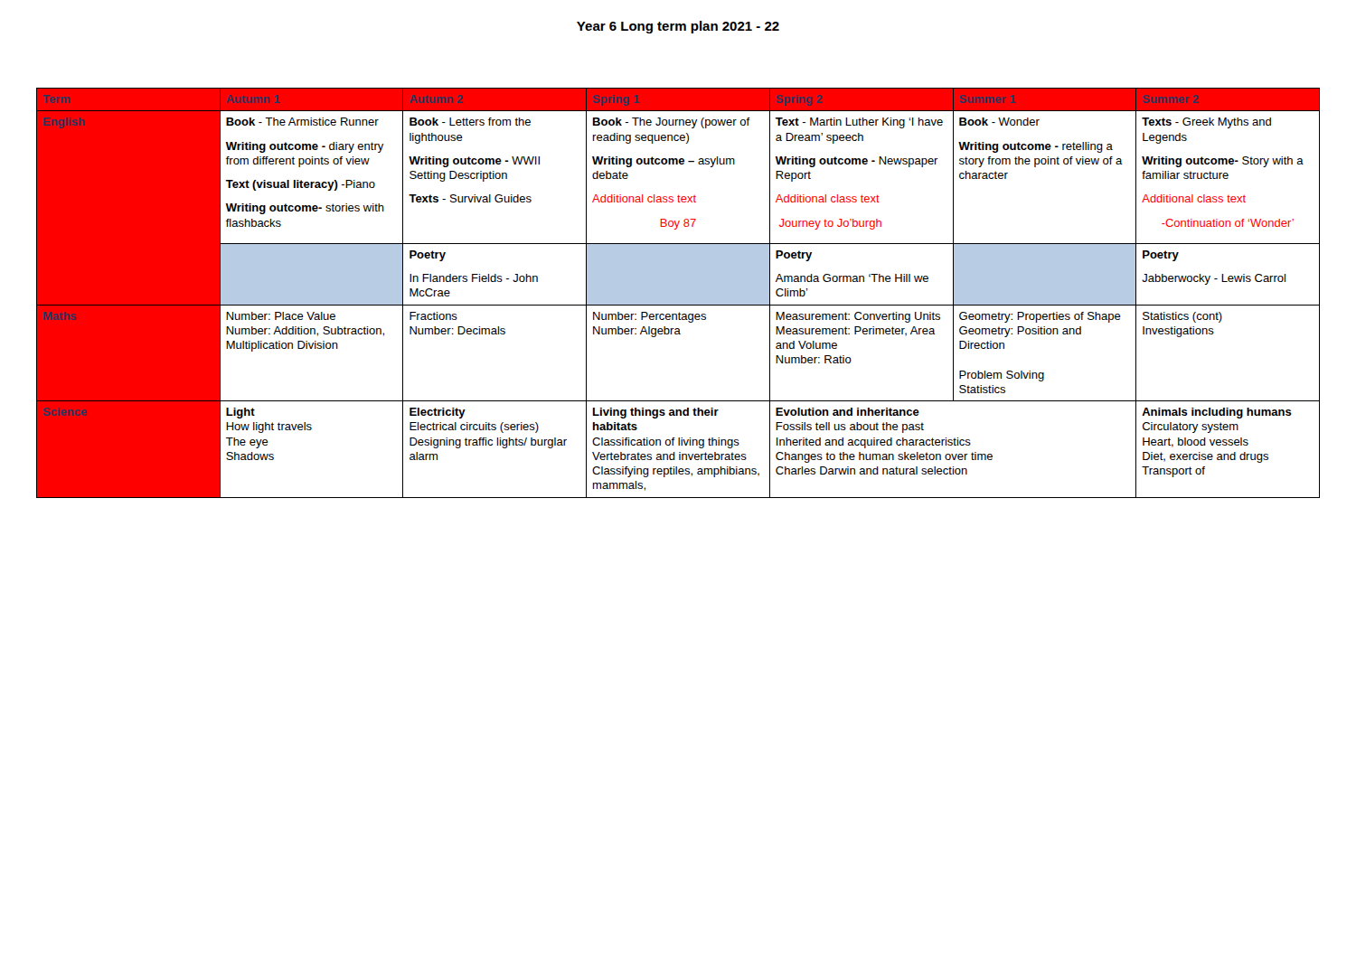Year 6 Long term plan 2021 - 22
| Term | Autumn 1 | Autumn 2 | Spring 1 | Spring 2 | Summer 1 | Summer 2 |
| --- | --- | --- | --- | --- | --- | --- |
| English | Book - The Armistice Runner Writing outcome - diary entry from different points of view Text (visual literacy) -Piano Writing outcome- stories with flashbacks | Book - Letters from the lighthouse Writing outcome - WWII Setting Description Texts - Survival Guides | Book - The Journey (power of reading sequence) Writing outcome – asylum debate Additional class text Boy 87 | Text - Martin Luther King ‘I have a Dream’ speech Writing outcome - Newspaper Report Additional class text Journey to Jo’burgh | Book - Wonder Writing outcome - retelling a story from the point of view of a character | Texts - Greek Myths and Legends Writing outcome- Story with a familiar structure Additional class text -Continuation of ‘Wonder’ |
| | Poetry In Flanders Fields - John McCrae | | Poetry Amanda Gorman ‘The Hill we Climb’ | | Poetry Jabberwocky - Lewis Carrol |
| Maths | Number: Place Value Number: Addition, Subtraction, Multiplication Division | Fractions Number: Decimals | Number: Percentages Number: Algebra | Measurement: Converting Units Measurement: Perimeter, Area and Volume Number: Ratio | Geometry: Properties of Shape Geometry: Position and Direction Problem Solving Statistics | Statistics (cont) Investigations |
| Science | Light How light travels The eye Shadows | Electricity Electrical circuits (series) Designing traffic lights/ burglar alarm | Living things and their habitats Classification of living things Vertebrates and invertebrates Classifying reptiles, amphibians, mammals, | Evolution and inheritance Fossils tell us about the past Inherited and acquired characteristics Changes to the human skeleton over time Charles Darwin and natural selection | Animals including humans Circulatory system Heart, blood vessels Diet, exercise and drugs Transport of |